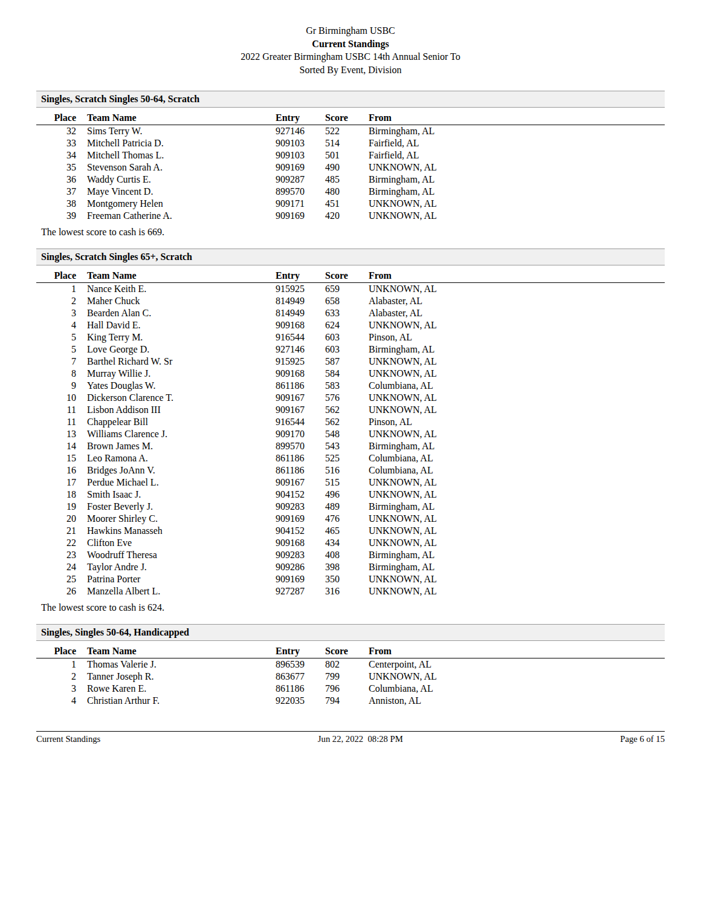Gr Birmingham USBC
Current Standings
2022 Greater Birmingham USBC 14th Annual Senior To
Sorted By Event, Division
Singles, Scratch Singles 50-64, Scratch
| Place | Team Name | Entry | Score | From |
| --- | --- | --- | --- | --- |
| 32 | Sims Terry W. | 927146 | 522 | Birmingham, AL |
| 33 | Mitchell Patricia D. | 909103 | 514 | Fairfield, AL |
| 34 | Mitchell Thomas L. | 909103 | 501 | Fairfield, AL |
| 35 | Stevenson Sarah A. | 909169 | 490 | UNKNOWN, AL |
| 36 | Waddy Curtis E. | 909287 | 485 | Birmingham, AL |
| 37 | Maye Vincent D. | 899570 | 480 | Birmingham, AL |
| 38 | Montgomery Helen | 909171 | 451 | UNKNOWN, AL |
| 39 | Freeman Catherine A. | 909169 | 420 | UNKNOWN, AL |
The lowest score to cash is 669.
Singles, Scratch Singles 65+, Scratch
| Place | Team Name | Entry | Score | From |
| --- | --- | --- | --- | --- |
| 1 | Nance Keith E. | 915925 | 659 | UNKNOWN, AL |
| 2 | Maher Chuck | 814949 | 658 | Alabaster, AL |
| 3 | Bearden Alan C. | 814949 | 633 | Alabaster, AL |
| 4 | Hall David E. | 909168 | 624 | UNKNOWN, AL |
| 5 | King Terry M. | 916544 | 603 | Pinson, AL |
| 5 | Love George D. | 927146 | 603 | Birmingham, AL |
| 7 | Barthel Richard W. Sr | 915925 | 587 | UNKNOWN, AL |
| 8 | Murray Willie J. | 909168 | 584 | UNKNOWN, AL |
| 9 | Yates Douglas W. | 861186 | 583 | Columbiana, AL |
| 10 | Dickerson Clarence T. | 909167 | 576 | UNKNOWN, AL |
| 11 | Lisbon Addison III | 909167 | 562 | UNKNOWN, AL |
| 11 | Chappelear Bill | 916544 | 562 | Pinson, AL |
| 13 | Williams Clarence J. | 909170 | 548 | UNKNOWN, AL |
| 14 | Brown James M. | 899570 | 543 | Birmingham, AL |
| 15 | Leo Ramona A. | 861186 | 525 | Columbiana, AL |
| 16 | Bridges JoAnn V. | 861186 | 516 | Columbiana, AL |
| 17 | Perdue Michael L. | 909167 | 515 | UNKNOWN, AL |
| 18 | Smith Isaac J. | 904152 | 496 | UNKNOWN, AL |
| 19 | Foster Beverly J. | 909283 | 489 | Birmingham, AL |
| 20 | Moorer Shirley C. | 909169 | 476 | UNKNOWN, AL |
| 21 | Hawkins Manasseh | 904152 | 465 | UNKNOWN, AL |
| 22 | Clifton Eve | 909168 | 434 | UNKNOWN, AL |
| 23 | Woodruff Theresa | 909283 | 408 | Birmingham, AL |
| 24 | Taylor Andre J. | 909286 | 398 | Birmingham, AL |
| 25 | Patrina Porter | 909169 | 350 | UNKNOWN, AL |
| 26 | Manzella Albert L. | 927287 | 316 | UNKNOWN, AL |
The lowest score to cash is 624.
Singles, Singles 50-64, Handicapped
| Place | Team Name | Entry | Score | From |
| --- | --- | --- | --- | --- |
| 1 | Thomas Valerie J. | 896539 | 802 | Centerpoint, AL |
| 2 | Tanner Joseph R. | 863677 | 799 | UNKNOWN, AL |
| 3 | Rowe Karen E. | 861186 | 796 | Columbiana, AL |
| 4 | Christian Arthur F. | 922035 | 794 | Anniston, AL |
Current Standings
Jun 22, 2022 08:28 PM
Page 6 of 15